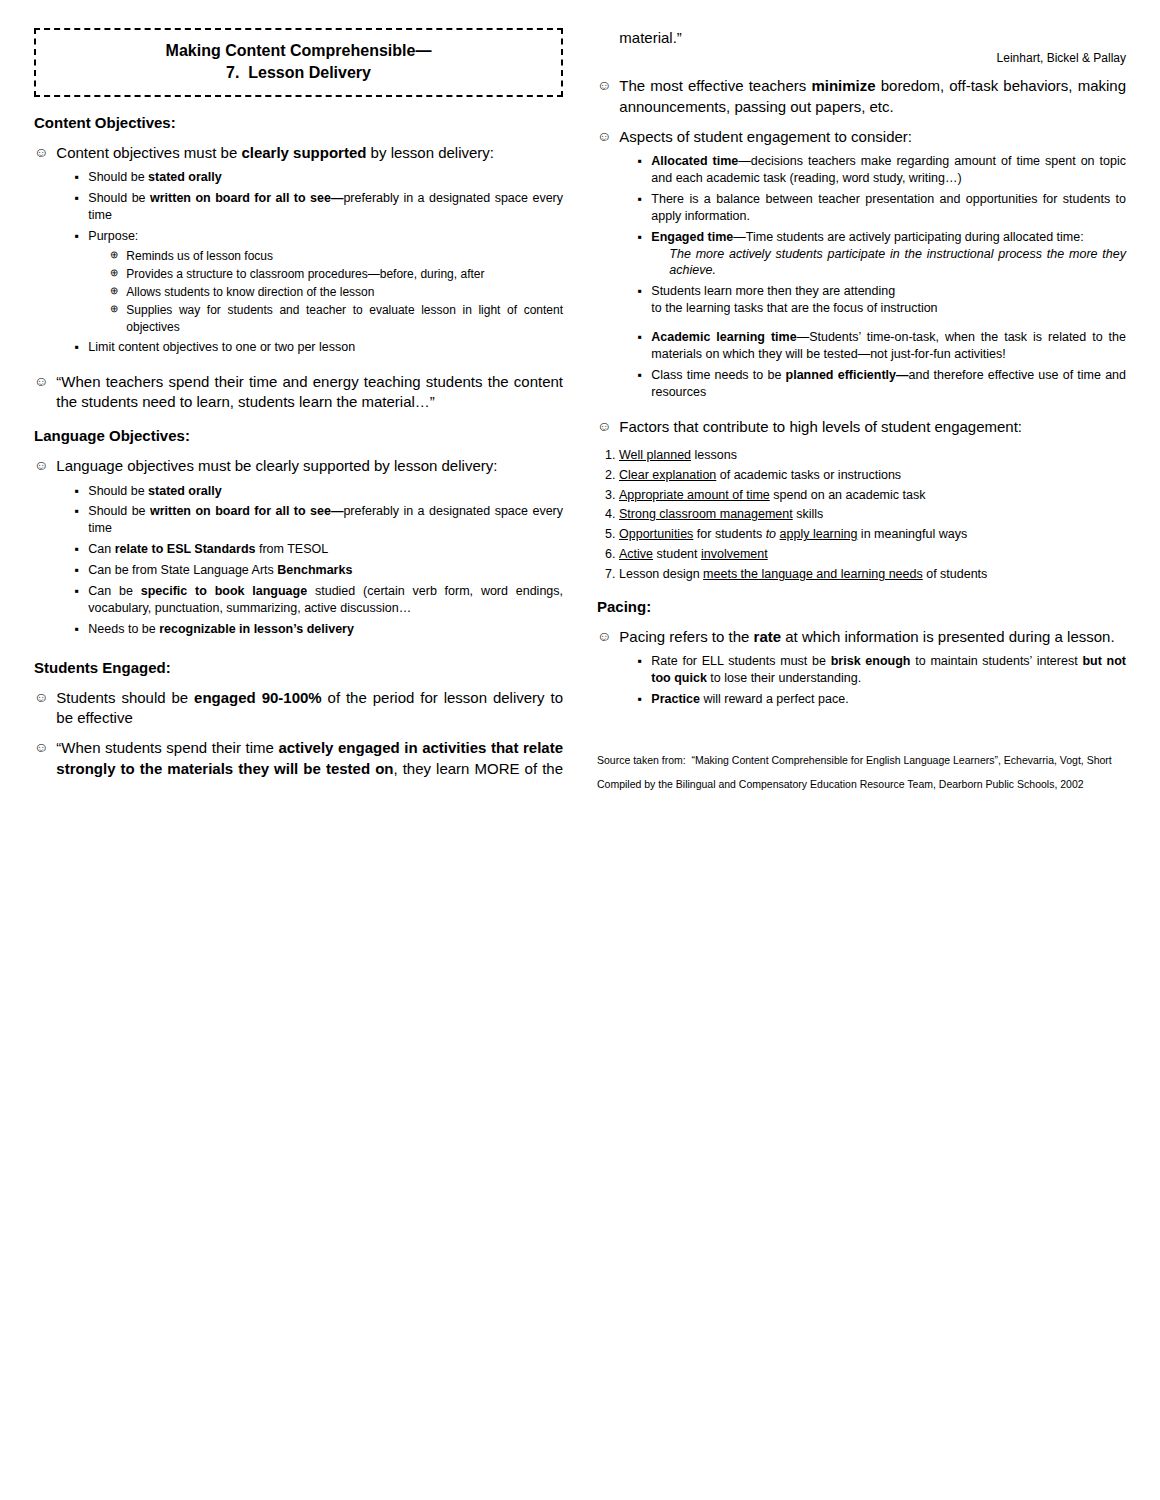Making Content Comprehensible—
7. Lesson Delivery
Content Objectives:
☺
Content objectives must be clearly supported by lesson delivery:
Should be stated orally
Should be written on board for all to see—preferably in a designated space every time
Purpose:
Reminds us of lesson focus
Provides a structure to classroom procedures—before, during, after
Allows students to know direction of the lesson
Supplies way for students and teacher to evaluate lesson in light of content objectives
Limit content objectives to one or two per lesson
☺
“When teachers spend their time and energy teaching students the content the students need to learn, students learn the material…”
Language Objectives:
☺
Language objectives must be clearly supported by lesson delivery:
Should be stated orally
Should be written on board for all to see—preferably in a designated space every time
Can relate to ESL Standards from TESOL
Can be from State Language Arts Benchmarks
Can be specific to book language studied (certain verb form, word endings, vocabulary, punctuation, summarizing, active discussion…
Needs to be recognizable in lesson’s delivery
Students Engaged:
☺
Students should be engaged 90-100% of the period for lesson delivery to be effective
☺
“When students spend their time actively engaged in activities that relate strongly to the materials they will be tested on, they learn MORE of the material.”
Leinhart, Bickel & Pallay
☺
The most effective teachers minimize boredom, off-task behaviors, making announcements, passing out papers, etc.
☺
Aspects of student engagement to consider:
Allocated time—decisions teachers make regarding amount of time spent on topic and each academic task (reading, word study, writing…)
There is a balance between teacher presentation and opportunities for students to apply information.
Engaged time—Time students are actively participating during allocated time:
The more actively students participate in the instructional process the more they achieve.
Students learn more then they are attending
to the learning tasks that are the focus of instruction
Academic learning time—Students’ time-on-task, when the task is related to the materials on which they will be tested—not just-for-fun activities!
Class time needs to be planned efficiently—and therefore effective use of time and resources
☺
Factors that contribute to high levels of student engagement:
Well planned lessons
Clear explanation of academic tasks or instructions
Appropriate amount of time spend on an academic task
Strong classroom management skills
Opportunities for students to apply learning in meaningful ways
Active student involvement
Lesson design meets the language and learning needs of students
Pacing:
☺
Pacing refers to the rate at which information is presented during a lesson.
Rate for ELL students must be brisk enough to maintain students’ interest but not too quick to lose their understanding.
Practice will reward a perfect pace.
Source taken from: “Making Content Comprehensible for English Language Learners”, Echevarria, Vogt, Short
Compiled by the Bilingual and Compensatory Education Resource Team, Dearborn Public Schools, 2002